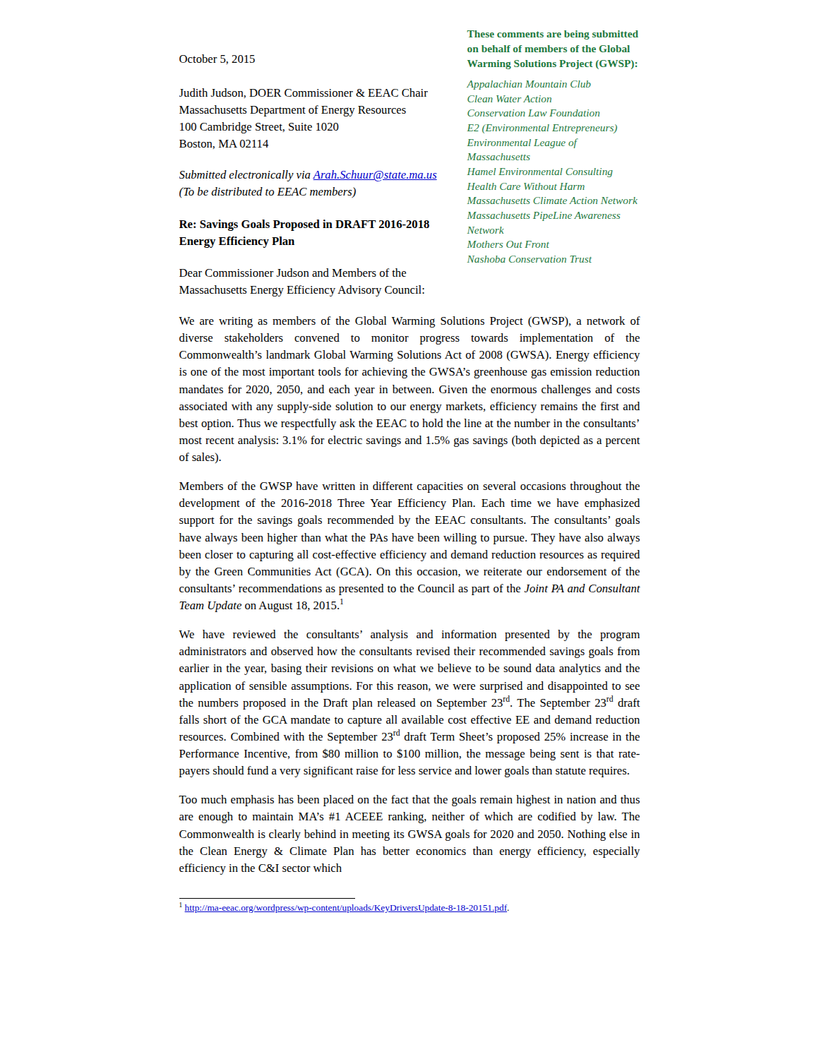These comments are being submitted on behalf of members of the Global Warming Solutions Project (GWSP):
Appalachian Mountain Club
Clean Water Action
Conservation Law Foundation
E2 (Environmental Entrepreneurs)
Environmental League of Massachusetts
Hamel Environmental Consulting
Health Care Without Harm
Massachusetts Climate Action Network
Massachusetts PipeLine Awareness Network
Mothers Out Front
Nashoba Conservation Trust
October 5, 2015
Judith Judson, DOER Commissioner & EEAC Chair
Massachusetts Department of Energy Resources
100 Cambridge Street, Suite 1020
Boston, MA 02114
Submitted electronically via Arah.Schuur@state.ma.us
(To be distributed to EEAC members)
Re: Savings Goals Proposed in DRAFT 2016-2018 Energy Efficiency Plan
Dear Commissioner Judson and Members of the Massachusetts Energy Efficiency Advisory Council:
We are writing as members of the Global Warming Solutions Project (GWSP), a network of diverse stakeholders convened to monitor progress towards implementation of the Commonwealth’s landmark Global Warming Solutions Act of 2008 (GWSA). Energy efficiency is one of the most important tools for achieving the GWSA’s greenhouse gas emission reduction mandates for 2020, 2050, and each year in between. Given the enormous challenges and costs associated with any supply-side solution to our energy markets, efficiency remains the first and best option. Thus we respectfully ask the EEAC to hold the line at the number in the consultants’ most recent analysis: 3.1% for electric savings and 1.5% gas savings (both depicted as a percent of sales).
Members of the GWSP have written in different capacities on several occasions throughout the development of the 2016-2018 Three Year Efficiency Plan. Each time we have emphasized support for the savings goals recommended by the EEAC consultants. The consultants’ goals have always been higher than what the PAs have been willing to pursue. They have also always been closer to capturing all cost-effective efficiency and demand reduction resources as required by the Green Communities Act (GCA). On this occasion, we reiterate our endorsement of the consultants’ recommendations as presented to the Council as part of the Joint PA and Consultant Team Update on August 18, 2015.1
We have reviewed the consultants’ analysis and information presented by the program administrators and observed how the consultants revised their recommended savings goals from earlier in the year, basing their revisions on what we believe to be sound data analytics and the application of sensible assumptions. For this reason, we were surprised and disappointed to see the numbers proposed in the Draft plan released on September 23rd. The September 23rd draft falls short of the GCA mandate to capture all available cost effective EE and demand reduction resources. Combined with the September 23rd draft Term Sheet’s proposed 25% increase in the Performance Incentive, from $80 million to $100 million, the message being sent is that rate-payers should fund a very significant raise for less service and lower goals than statute requires.
Too much emphasis has been placed on the fact that the goals remain highest in nation and thus are enough to maintain MA’s #1 ACEEE ranking, neither of which are codified by law. The Commonwealth is clearly behind in meeting its GWSA goals for 2020 and 2050. Nothing else in the Clean Energy & Climate Plan has better economics than energy efficiency, especially efficiency in the C&I sector which
1 http://ma-eeac.org/wordpress/wp-content/uploads/KeyDriversUpdate-8-18-20151.pdf.